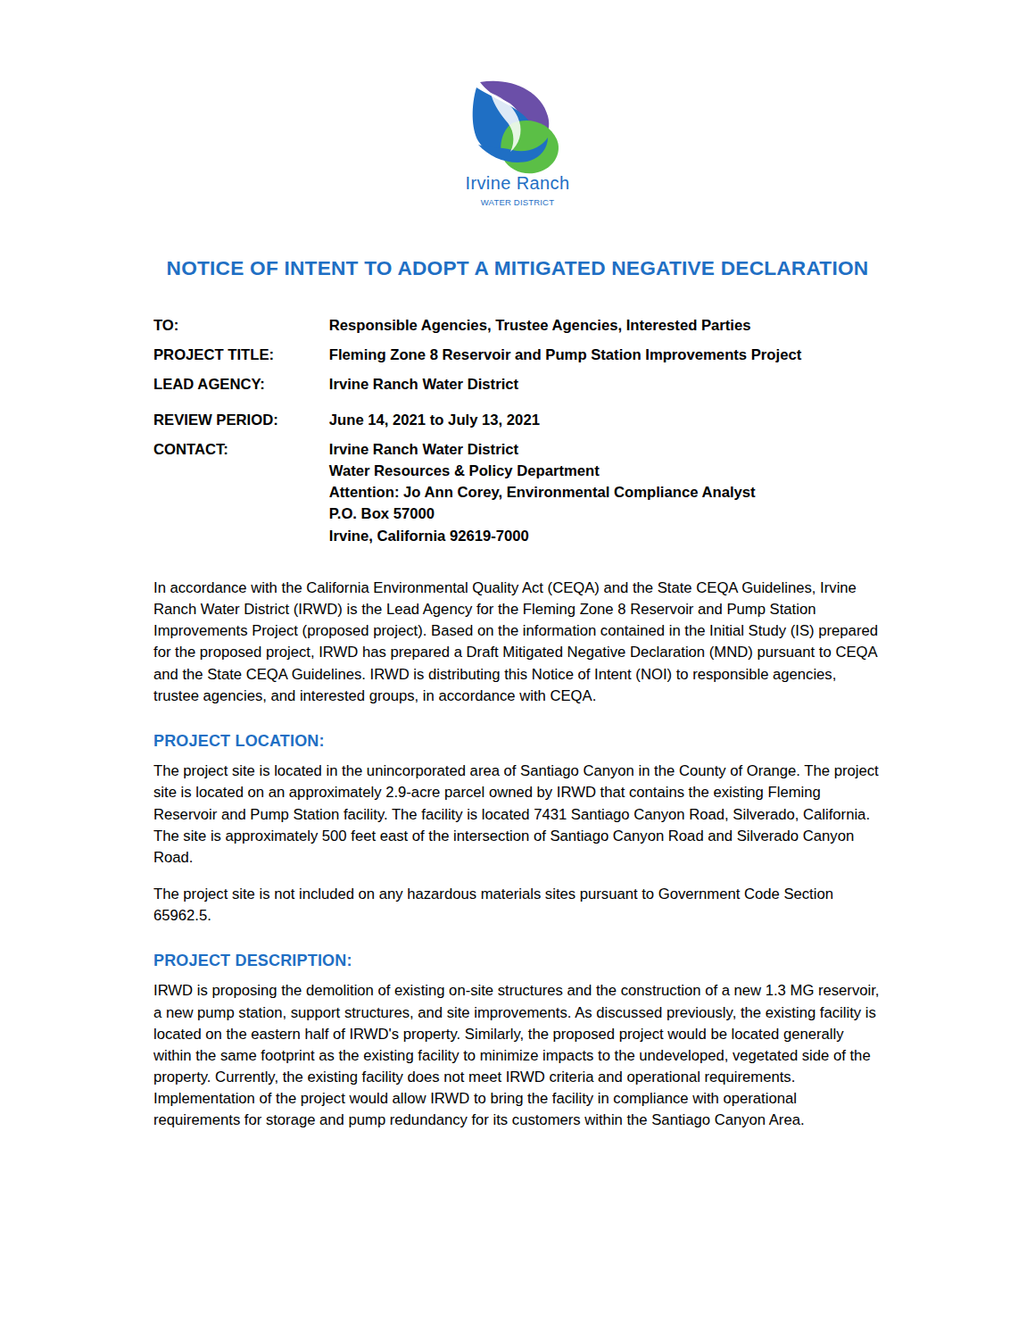Irvine Ranch WATER DISTRICT
NOTICE OF INTENT TO ADOPT A MITIGATED NEGATIVE DECLARATION
| TO: | Responsible Agencies, Trustee Agencies, Interested Parties |
| PROJECT TITLE: | Fleming Zone 8 Reservoir and Pump Station Improvements Project |
| LEAD AGENCY: | Irvine Ranch Water District |
| REVIEW PERIOD: | June 14, 2021 to July 13, 2021 |
| CONTACT: | Irvine Ranch Water District Water Resources & Policy Department Attention: Jo Ann Corey, Environmental Compliance Analyst P.O. Box 57000 Irvine, California 92619-7000 |
In accordance with the California Environmental Quality Act (CEQA) and the State CEQA Guidelines, Irvine Ranch Water District (IRWD) is the Lead Agency for the Fleming Zone 8 Reservoir and Pump Station Improvements Project (proposed project). Based on the information contained in the Initial Study (IS) prepared for the proposed project, IRWD has prepared a Draft Mitigated Negative Declaration (MND) pursuant to CEQA and the State CEQA Guidelines. IRWD is distributing this Notice of Intent (NOI) to responsible agencies, trustee agencies, and interested groups, in accordance with CEQA.
PROJECT LOCATION:
The project site is located in the unincorporated area of Santiago Canyon in the County of Orange. The project site is located on an approximately 2.9-acre parcel owned by IRWD that contains the existing Fleming Reservoir and Pump Station facility. The facility is located 7431 Santiago Canyon Road, Silverado, California. The site is approximately 500 feet east of the intersection of Santiago Canyon Road and Silverado Canyon Road.
The project site is not included on any hazardous materials sites pursuant to Government Code Section 65962.5.
PROJECT DESCRIPTION:
IRWD is proposing the demolition of existing on-site structures and the construction of a new 1.3 MG reservoir, a new pump station, support structures, and site improvements. As discussed previously, the existing facility is located on the eastern half of IRWD's property. Similarly, the proposed project would be located generally within the same footprint as the existing facility to minimize impacts to the undeveloped, vegetated side of the property. Currently, the existing facility does not meet IRWD criteria and operational requirements. Implementation of the project would allow IRWD to bring the facility in compliance with operational requirements for storage and pump redundancy for its customers within the Santiago Canyon Area.